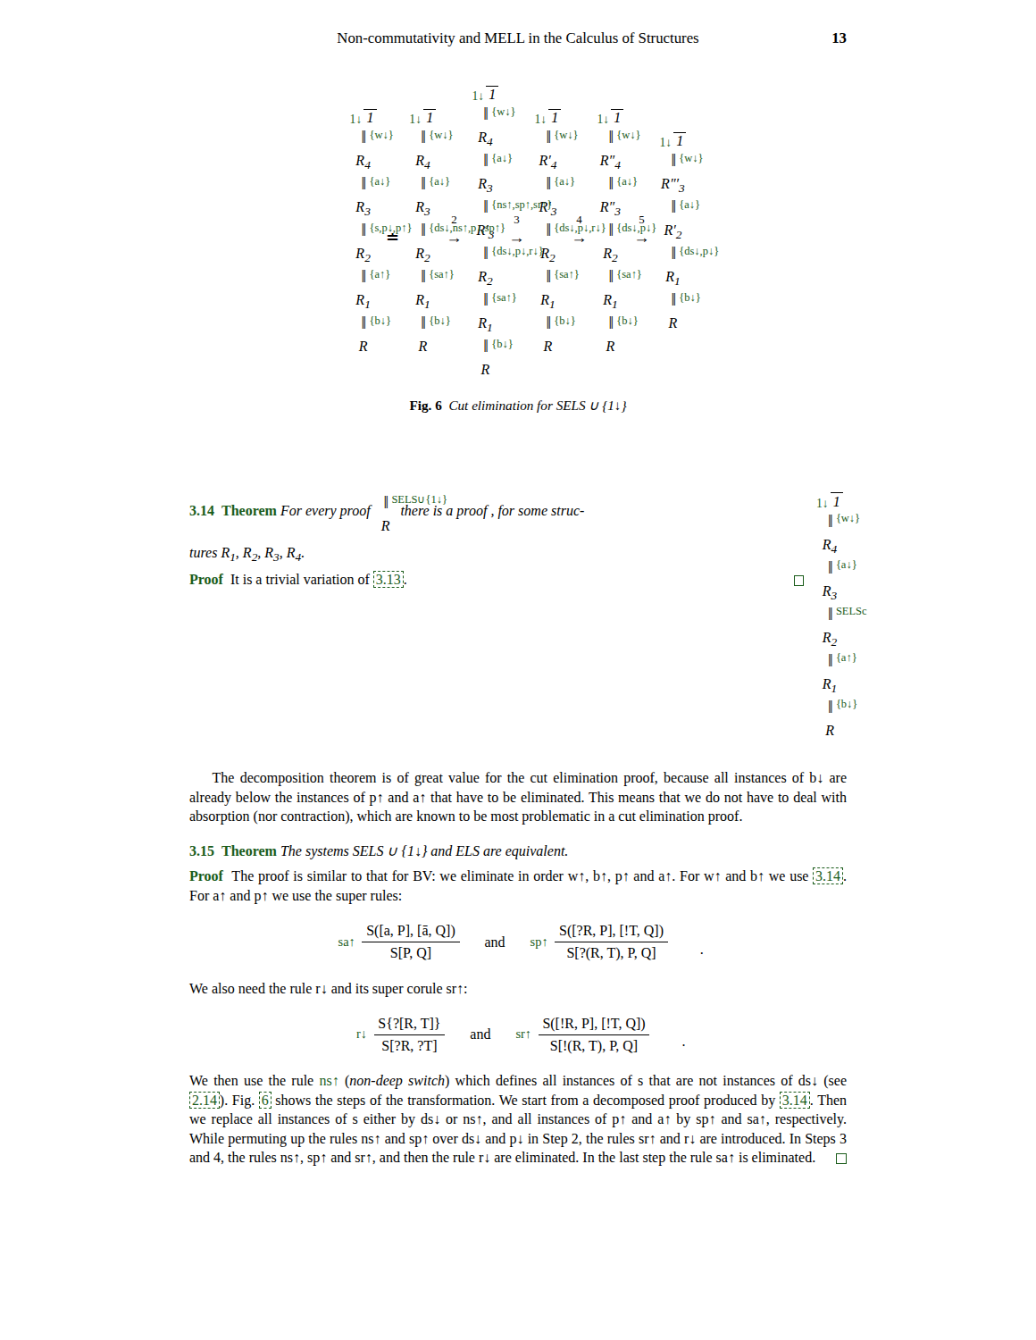Non-commutativity and MELL in the Calculus of Structures 13
1↓ 1 ‖{w↓} R4 ‖{a↓} R3 ‖{s,p↓,p↑} R2 ‖{a↑} R1 ‖{b↓} R
≐
1↓ 1 ‖{w↓} R4 ‖{a↓} R3 ‖{ds↓,ns↑,p↓,sp↑} R2 ‖{sa↑} R1 ‖{b↓} R
2→
1↓ 1 ‖{w↓} R4 ‖{a↓} R3 ‖{ns↑,sp↑,sr↑} R′3 ‖{ds↓,p↓,r↓} R2 ‖{sa↑} R1 ‖{b↓} R
3→
1↓ 1 ‖{w↓} R′4 ‖{a↓} R′3 ‖{ds↓,p↓,r↓} R2 ‖{sa↑} R1 ‖{b↓} R
4→
1↓ 1 ‖{w↓} R″4 ‖{a↓} R″3 ‖{ds↓,p↓} R2 ‖{sa↑} R1 ‖{b↓} R
5→
1↓ 1 ‖{w↓} R″′3 ‖{a↓} R′2 ‖{ds↓,p↓} R1 ‖{b↓} R
Fig. 6 Cut elimination for SELS ∪ {1↓}
1↓ 1 ‖{w↓} R4 ‖{a↓} R3 ‖SELSc R2 ‖{a↑} R1 ‖{b↓} R
3.14 Theorem For every proof ‖SELS∪{1↓} R there is a proof , for some struc-
tures R1, R2, R3, R4.
Proof It is a trivial variation of 3.13.
The decomposition theorem is of great value for the cut elimination proof, because all instances of b↓ are already below the instances of p↑ and a↑ that have to be eliminated. This means that we do not have to deal with absorption (nor contraction), which are known to be most problematic in a cut elimination proof.
3.15 Theorem The systems SELS ∪ {1↓} and ELS are equivalent.
Proof The proof is similar to that for BV: we eliminate in order w↑, b↑, p↑ and a↑. For w↑ and b↑ we use 3.14. For a↑ and p↑ we use the super rules:
sa↑ S([a, P], [ā, Q]) S[P, Q] and sp↑ S([?R, P], [!T, Q]) S[?(R, T), P, Q] .
We also need the rule r↓ and its super corule sr↑:
r↓ S{?[R, T]} S[?R, ?T] and sr↑ S([!R, P], [!T, Q]) S[!(R, T), P, Q] .
We then use the rule ns↑ (non-deep switch) which defines all instances of s that are not instances of ds↓ (see 2.14). Fig. 6 shows the steps of the transformation. We start from a decomposed proof produced by 3.14. Then we replace all instances of s either by ds↓ or ns↑, and all instances of p↑ and a↑ by sp↑ and sa↑, respectively. While permuting up the rules ns↑ and sp↑ over ds↓ and p↓ in Step 2, the rules sr↑ and r↓ are introduced. In Steps 3 and 4, the rules ns↑, sp↑ and sr↑, and then the rule r↓ are eliminated. In the last step the rule sa↑ is eliminated.